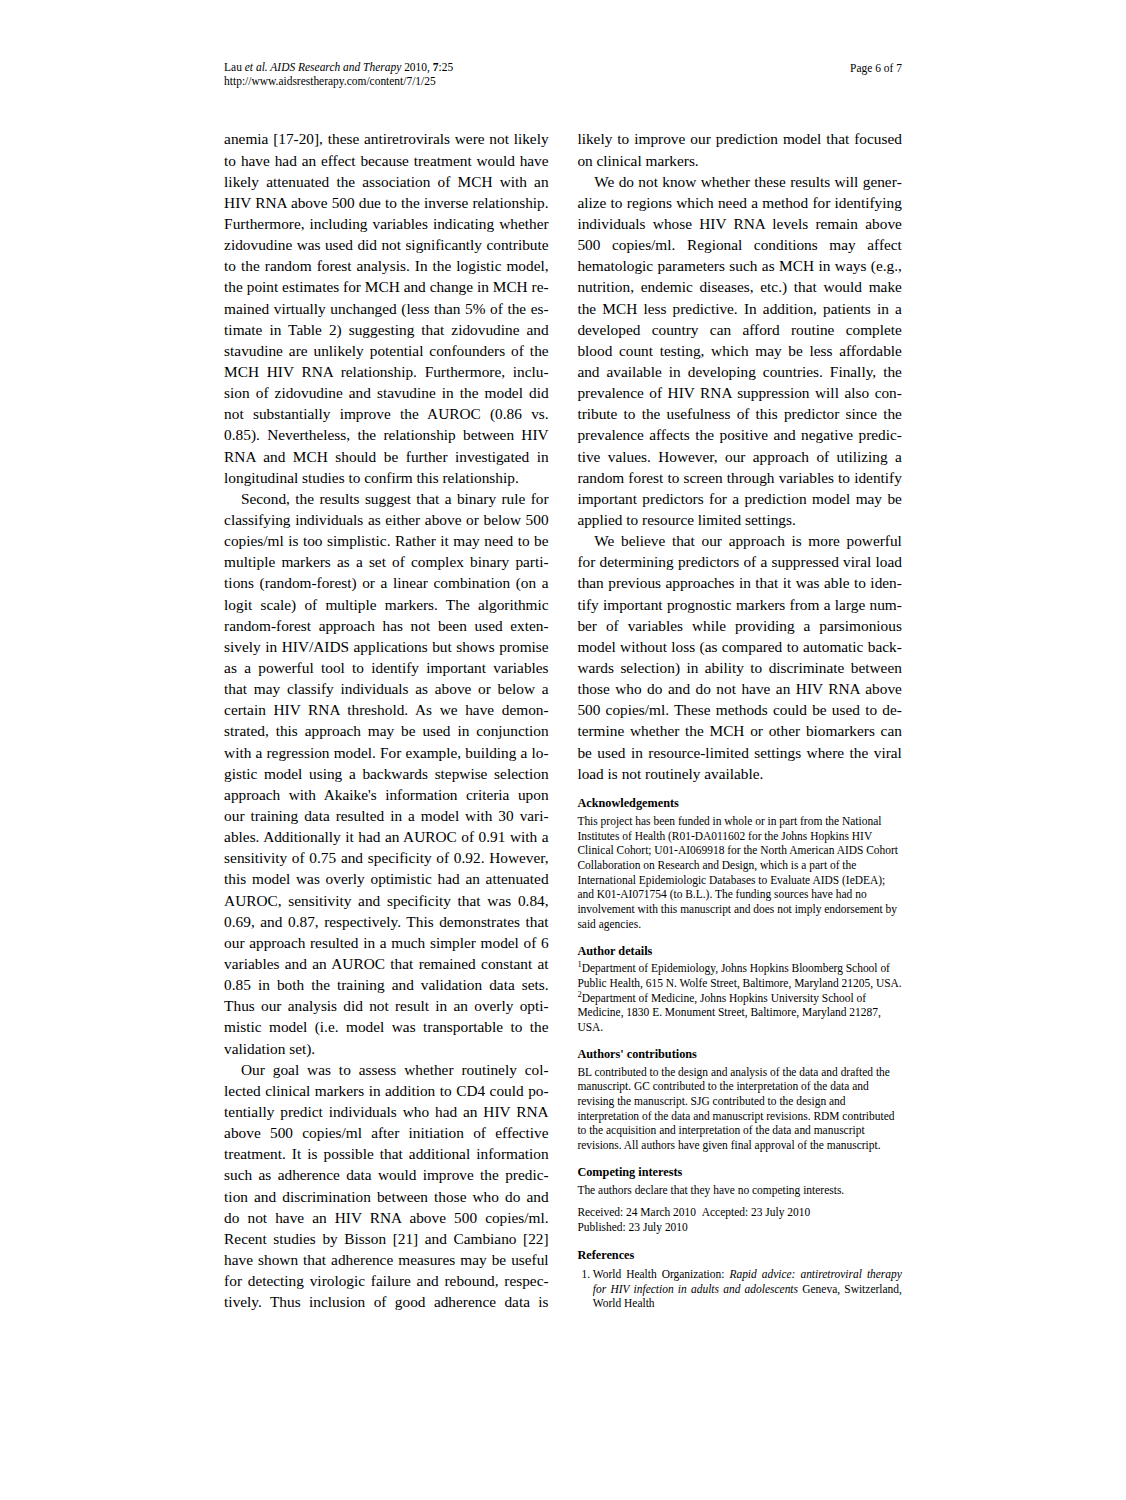Lau et al. AIDS Research and Therapy 2010, 7:25
http://www.aidsrestherapy.com/content/7/1/25
Page 6 of 7
anemia [17-20], these antiretrovirals were not likely to have had an effect because treatment would have likely attenuated the association of MCH with an HIV RNA above 500 due to the inverse relationship. Furthermore, including variables indicating whether zidovudine was used did not significantly contribute to the random forest analysis. In the logistic model, the point estimates for MCH and change in MCH remained virtually unchanged (less than 5% of the estimate in Table 2) suggesting that zidovudine and stavudine are unlikely potential confounders of the MCH HIV RNA relationship. Furthermore, inclusion of zidovudine and stavudine in the model did not substantially improve the AUROC (0.86 vs. 0.85). Nevertheless, the relationship between HIV RNA and MCH should be further investigated in longitudinal studies to confirm this relationship.
Second, the results suggest that a binary rule for classifying individuals as either above or below 500 copies/ml is too simplistic. Rather it may need to be multiple markers as a set of complex binary partitions (random-forest) or a linear combination (on a logit scale) of multiple markers. The algorithmic random-forest approach has not been used extensively in HIV/AIDS applications but shows promise as a powerful tool to identify important variables that may classify individuals as above or below a certain HIV RNA threshold. As we have demonstrated, this approach may be used in conjunction with a regression model. For example, building a logistic model using a backwards stepwise selection approach with Akaike's information criteria upon our training data resulted in a model with 30 variables. Additionally it had an AUROC of 0.91 with a sensitivity of 0.75 and specificity of 0.92. However, this model was overly optimistic had an attenuated AUROC, sensitivity and specificity that was 0.84, 0.69, and 0.87, respectively. This demonstrates that our approach resulted in a much simpler model of 6 variables and an AUROC that remained constant at 0.85 in both the training and validation data sets. Thus our analysis did not result in an overly optimistic model (i.e. model was transportable to the validation set).
Our goal was to assess whether routinely collected clinical markers in addition to CD4 could potentially predict individuals who had an HIV RNA above 500 copies/ml after initiation of effective treatment. It is possible that additional information such as adherence data would improve the prediction and discrimination between those who do and do not have an HIV RNA above 500 copies/ml. Recent studies by Bisson [21] and Cambiano [22] have shown that adherence measures may be useful for detecting virologic failure and rebound, respectively. Thus inclusion of good adherence data is likely to improve our prediction model that focused on clinical markers.
We do not know whether these results will generalize to regions which need a method for identifying individuals whose HIV RNA levels remain above 500 copies/ml. Regional conditions may affect hematologic parameters such as MCH in ways (e.g., nutrition, endemic diseases, etc.) that would make the MCH less predictive. In addition, patients in a developed country can afford routine complete blood count testing, which may be less affordable and available in developing countries. Finally, the prevalence of HIV RNA suppression will also contribute to the usefulness of this predictor since the prevalence affects the positive and negative predictive values. However, our approach of utilizing a random forest to screen through variables to identify important predictors for a prediction model may be applied to resource limited settings.
We believe that our approach is more powerful for determining predictors of a suppressed viral load than previous approaches in that it was able to identify important prognostic markers from a large number of variables while providing a parsimonious model without loss (as compared to automatic backwards selection) in ability to discriminate between those who do and do not have an HIV RNA above 500 copies/ml. These methods could be used to determine whether the MCH or other biomarkers can be used in resource-limited settings where the viral load is not routinely available.
Acknowledgements
This project has been funded in whole or in part from the National Institutes of Health (R01-DA011602 for the Johns Hopkins HIV Clinical Cohort; U01-AI069918 for the North American AIDS Cohort Collaboration on Research and Design, which is a part of the International Epidemiologic Databases to Evaluate AIDS (IeDEA); and K01-AI071754 (to B.L.). The funding sources have had no involvement with this manuscript and does not imply endorsement by said agencies.
Author details
1Department of Epidemiology, Johns Hopkins Bloomberg School of Public Health, 615 N. Wolfe Street, Baltimore, Maryland 21205, USA. 2Department of Medicine, Johns Hopkins University School of Medicine, 1830 E. Monument Street, Baltimore, Maryland 21287, USA.
Authors' contributions
BL contributed to the design and analysis of the data and drafted the manuscript. GC contributed to the interpretation of the data and revising the manuscript. SJG contributed to the design and interpretation of the data and manuscript revisions. RDM contributed to the acquisition and interpretation of the data and manuscript revisions. All authors have given final approval of the manuscript.
Competing interests
The authors declare that they have no competing interests.
Received: 24 March 2010 Accepted: 23 July 2010
Published: 23 July 2010
References
World Health Organization: Rapid advice: antiretroviral therapy for HIV infection in adults and adolescents Geneva, Switzerland, World Health